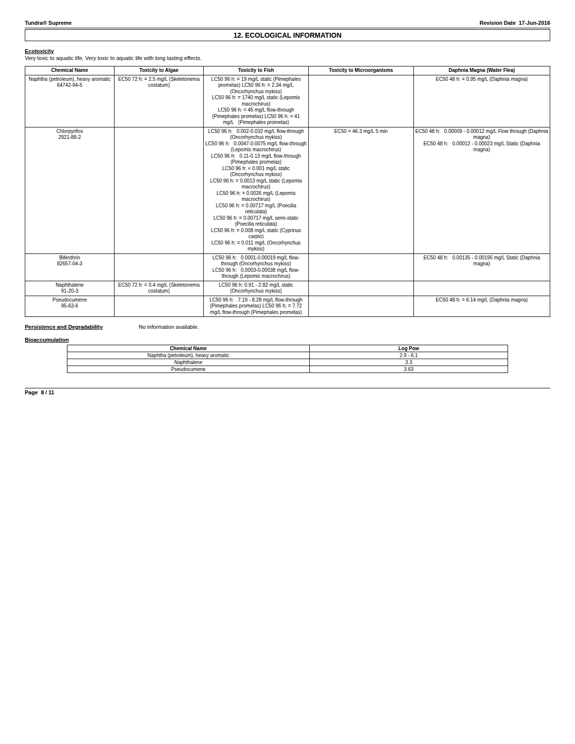Tundra® Supreme Revision Date 17-Jun-2016
12. ECOLOGICAL INFORMATION
Ecotoxicity
Very toxic to aquatic life. Very toxic to aquatic life with long lasting effects.
| Chemical Name | Toxicity to Algae | Toxicity to Fish | Toxicity to Microorganisms | Daphnia Magna (Water Flea) |
| --- | --- | --- | --- | --- |
| Naphtha (petroleum), heavy aromatic 64742-94-5 | EC50 72 h: = 2.5 mg/L (Skeletonema costatum) | LC50 96 h: = 19 mg/L static (Pimephales promelas) LC50 96 h: = 2.34 mg/L (Oncorhynchus mykiss) LC50 96 h: = 1740 mg/L static (Lepomis macrochirus) LC50 96 h: = 45 mg/L flow-through (Pimephales promelas) LC50 96 h: = 41 mg/L (Pimephales promelas) | | EC50 48 h: = 0.95 mg/L (Daphnia magna) |
| Chlorpyrifos 2921-88-2 | | LC50 96 h: 0.002-0.032 mg/L flow-through (Oncorhynchus mykiss) LC50 96 h: 0.0047-0.0075 mg/L flow-through (Lepomis macrochirus) LC50 96 h: 0.11-0.13 mg/L flow-through (Pimephales promelas) LC50 96 h: < 0.001 mg/L static (Oncorhynchus mykiss) LC50 96 h: = 0.0013 mg/L static (Lepomis macrochirus) LC50 96 h: = 0.0026 mg/L (Lepomis macrochirus) LC50 96 h: = 0.00717 mg/L (Poecilia reticulata) LC50 96 h: = 0.00717 mg/L semi-static (Poecilia reticulata) LC50 96 h: = 0.008 mg/L static (Cyprinus carpio) LC50 96 h: = 0.011 mg/L (Oncorhynchus mykiss) | EC50 = 46.3 mg/L 5 min | EC50 48 h: 0.00009 - 0.00012 mg/L Flow through (Daphnia magna) EC50 48 h: 0.00012 - 0.00023 mg/L Static (Daphnia magna) |
| Bifenthrin 82657-04-3 | | LC50 96 h: 0.0001-0.00019 mg/L flow-through (Oncorhynchus mykiss) LC50 96 h: 0.0003-0.00038 mg/L flow-through (Lepomis macrochirus) | | EC50 48 h: 0.00135 - 0.00195 mg/L Static (Daphnia magna) |
| Naphthalene 91-20-3 | EC50 72 h: = 0.4 mg/L (Skeletonema costatum) | LC50 96 h: 0.91 - 2.82 mg/L static (Oncorhynchus mykiss) | | |
| Pseudocumene 95-63-6 | | LC50 96 h: 7.19 - 8.28 mg/L flow-through (Pimephales promelas) LC50 96 h: = 7.72 mg/L flow-through (Pimephales promelas) | | EC50 48 h: = 6.14 mg/L (Daphnia magna) |
Persistence and Degradability No information available.
Bioaccumulation
| Chemical Name | Log Pow |
| --- | --- |
| Naphtha (petroleum), heavy aromatic | 2.9 - 6.1 |
| Naphthalene | 3.3 |
| Pseudocumene | 3.63 |
Page 8 / 11